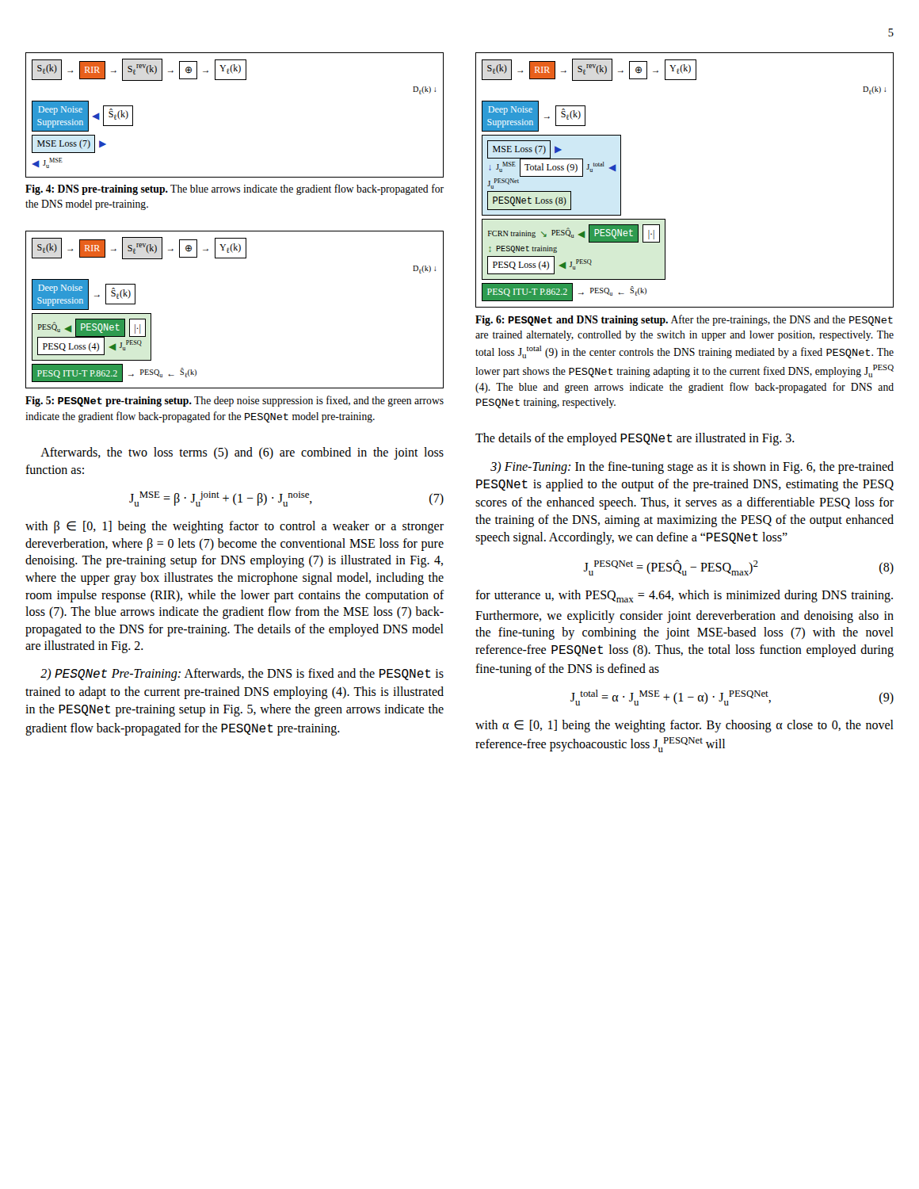5
Sℓ(k) → RIR → Sℓrev(k) → ⊕ → Yℓ(k)
Dℓ(k) ↓
Deep Noise
Suppression ◀ Ŝℓ(k)
MSE Loss (7) ▶
◀ JuMSE
Fig. 4: DNS pre-training setup. The blue arrows indicate the gradient flow back-propagated for the DNS model pre-training.
Sℓ(k) → RIR → Sℓrev(k) → ⊕ → Yℓ(k)
Dℓ(k) ↓
Deep Noise
Suppression → Ŝℓ(k)
PESQ̂u ◀ PESQNet |·|
PESQ Loss (4) ◀ JuPESQ
PESQ ITU-T P.862.2 → PESQu ← Ŝℓ(k)
Fig. 5: PESQNet pre-training setup. The deep noise suppression is fixed, and the green arrows indicate the gradient flow back-propagated for the PESQNet model pre-training.
Afterwards, the two loss terms (5) and (6) are combined in the joint loss function as:
JuMSE = β · Jujoint + (1 − β) · Junoise, (7)
with β ∈ [0, 1] being the weighting factor to control a weaker or a stronger dereverberation, where β = 0 lets (7) become the conventional MSE loss for pure denoising. The pre-training setup for DNS employing (7) is illustrated in Fig. 4, where the upper gray box illustrates the microphone signal model, including the room impulse response (RIR), while the lower part contains the computation of loss (7). The blue arrows indicate the gradient flow from the MSE loss (7) back-propagated to the DNS for pre-training. The details of the employed DNS model are illustrated in Fig. 2.
2) PESQNet Pre-Training: Afterwards, the DNS is fixed and the PESQNet is trained to adapt to the current pre-trained DNS employing (4). This is illustrated in the PESQNet pre-training setup in Fig. 5, where the green arrows indicate the gradient flow back-propagated for the PESQNet pre-training.
Sℓ(k) → RIR → Sℓrev(k) → ⊕ → Yℓ(k)
Dℓ(k) ↓
Deep Noise
Suppression → Ŝℓ(k)
MSE Loss (7) ▶
↓ JuMSE Total Loss (9) Jutotal ◀
JuPESQNet
PESQNet Loss (8)
FCRN training ↘ PESQ̂u ◀ PESQNet |·|
↕ PESQNet training
PESQ Loss (4) ◀ JuPESQ
PESQ ITU-T P.862.2 → PESQu ← Ŝℓ(k)
Fig. 6: PESQNet and DNS training setup. After the pre-trainings, the DNS and the PESQNet are trained alternately, controlled by the switch in upper and lower position, respectively. The total loss Jutotal (9) in the center controls the DNS training mediated by a fixed PESQNet. The lower part shows the PESQNet training adapting it to the current fixed DNS, employing JuPESQ (4). The blue and green arrows indicate the gradient flow back-propagated for DNS and PESQNet training, respectively.
The details of the employed PESQNet are illustrated in Fig. 3.
3) Fine-Tuning: In the fine-tuning stage as it is shown in Fig. 6, the pre-trained PESQNet is applied to the output of the pre-trained DNS, estimating the PESQ scores of the enhanced speech. Thus, it serves as a differentiable PESQ loss for the training of the DNS, aiming at maximizing the PESQ of the output enhanced speech signal. Accordingly, we can define a “PESQNet loss”
JuPESQNet = (PESQ̂u − PESQmax)2 (8)
for utterance u, with PESQmax = 4.64, which is minimized during DNS training. Furthermore, we explicitly consider joint dereverberation and denoising also in the fine-tuning by combining the joint MSE-based loss (7) with the novel reference-free PESQNet loss (8). Thus, the total loss function employed during fine-tuning of the DNS is defined as
Jutotal = α · JuMSE + (1 − α) · JuPESQNet, (9)
with α ∈ [0, 1] being the weighting factor. By choosing α close to 0, the novel reference-free psychoacoustic loss JuPESQNet will